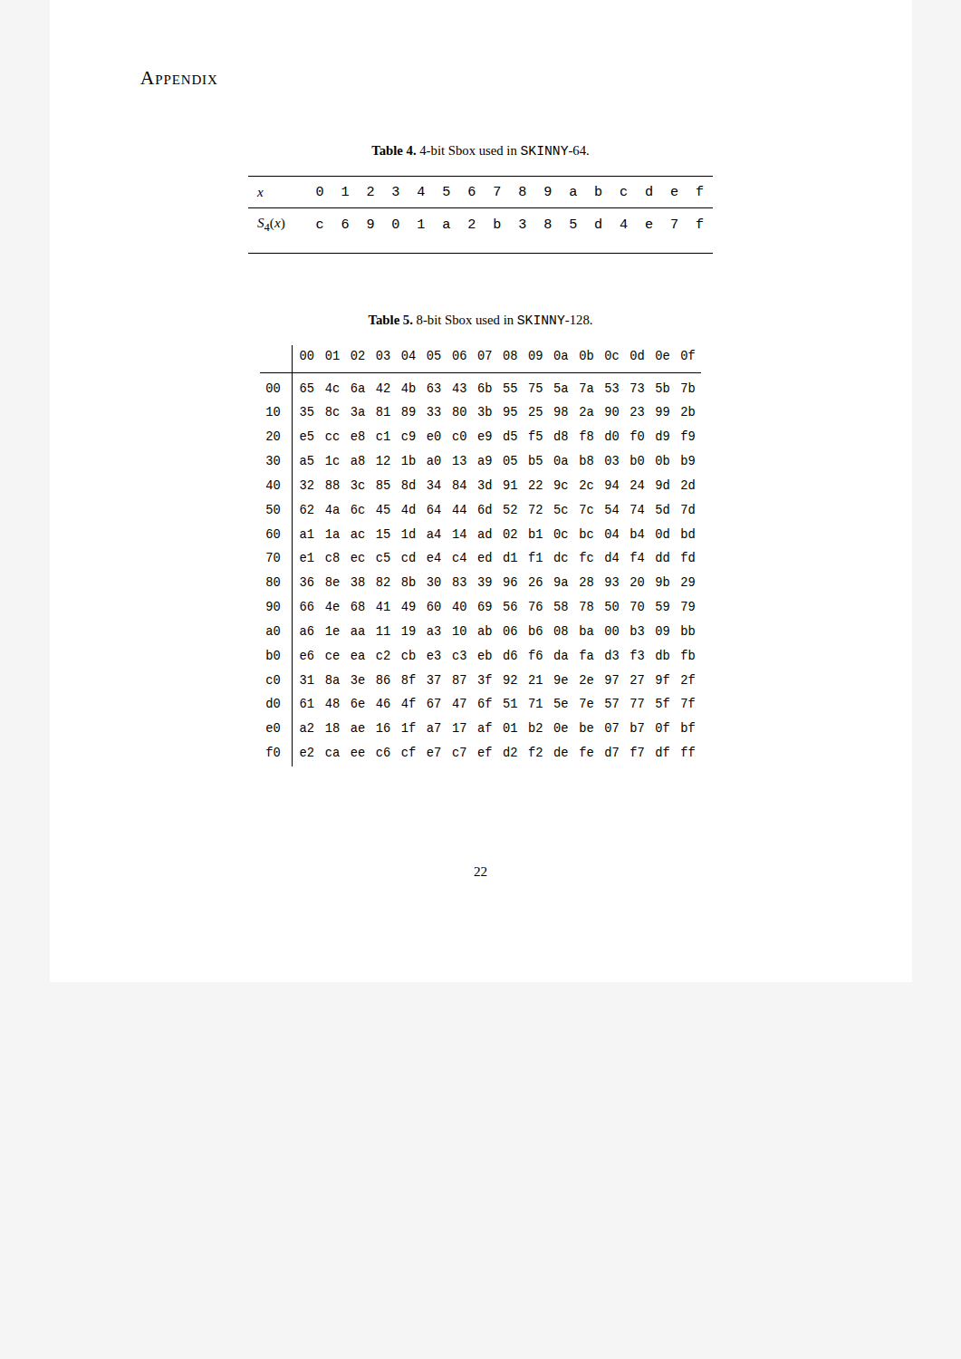Appendix
Table 4. 4-bit Sbox used in SKINNY-64.
| x | 0 | 1 | 2 | 3 | 4 | 5 | 6 | 7 | 8 | 9 | a | b | c | d | e | f |
| S 4 ( x ) | c | 6 | 9 | 0 | 1 | a | 2 | b | 3 | 8 | 5 | d | 4 | e | 7 | f |
Table 5. 8-bit Sbox used in SKINNY-128.
| | 00 | 01 | 02 | 03 | 04 | 05 | 06 | 07 | 08 | 09 | 0a | 0b | 0c | 0d | 0e | 0f |
| --- | --- | --- | --- | --- | --- | --- | --- | --- | --- | --- | --- | --- | --- | --- | --- | --- |
| 00 | 65 | 4c | 6a | 42 | 4b | 63 | 43 | 6b | 55 | 75 | 5a | 7a | 53 | 73 | 5b | 7b |
| 10 | 35 | 8c | 3a | 81 | 89 | 33 | 80 | 3b | 95 | 25 | 98 | 2a | 90 | 23 | 99 | 2b |
| 20 | e5 | cc | e8 | c1 | c9 | e0 | c0 | e9 | d5 | f5 | d8 | f8 | d0 | f0 | d9 | f9 |
| 30 | a5 | 1c | a8 | 12 | 1b | a0 | 13 | a9 | 05 | b5 | 0a | b8 | 03 | b0 | 0b | b9 |
| 40 | 32 | 88 | 3c | 85 | 8d | 34 | 84 | 3d | 91 | 22 | 9c | 2c | 94 | 24 | 9d | 2d |
| 50 | 62 | 4a | 6c | 45 | 4d | 64 | 44 | 6d | 52 | 72 | 5c | 7c | 54 | 74 | 5d | 7d |
| 60 | a1 | 1a | ac | 15 | 1d | a4 | 14 | ad | 02 | b1 | 0c | bc | 04 | b4 | 0d | bd |
| 70 | e1 | c8 | ec | c5 | cd | e4 | c4 | ed | d1 | f1 | dc | fc | d4 | f4 | dd | fd |
| 80 | 36 | 8e | 38 | 82 | 8b | 30 | 83 | 39 | 96 | 26 | 9a | 28 | 93 | 20 | 9b | 29 |
| 90 | 66 | 4e | 68 | 41 | 49 | 60 | 40 | 69 | 56 | 76 | 58 | 78 | 50 | 70 | 59 | 79 |
| a0 | a6 | 1e | aa | 11 | 19 | a3 | 10 | ab | 06 | b6 | 08 | ba | 00 | b3 | 09 | bb |
| b0 | e6 | ce | ea | c2 | cb | e3 | c3 | eb | d6 | f6 | da | fa | d3 | f3 | db | fb |
| c0 | 31 | 8a | 3e | 86 | 8f | 37 | 87 | 3f | 92 | 21 | 9e | 2e | 97 | 27 | 9f | 2f |
| d0 | 61 | 48 | 6e | 46 | 4f | 67 | 47 | 6f | 51 | 71 | 5e | 7e | 57 | 77 | 5f | 7f |
| e0 | a2 | 18 | ae | 16 | 1f | a7 | 17 | af | 01 | b2 | 0e | be | 07 | b7 | 0f | bf |
| f0 | e2 | ca | ee | c6 | cf | e7 | c7 | ef | d2 | f2 | de | fe | d7 | f7 | df | ff |
22